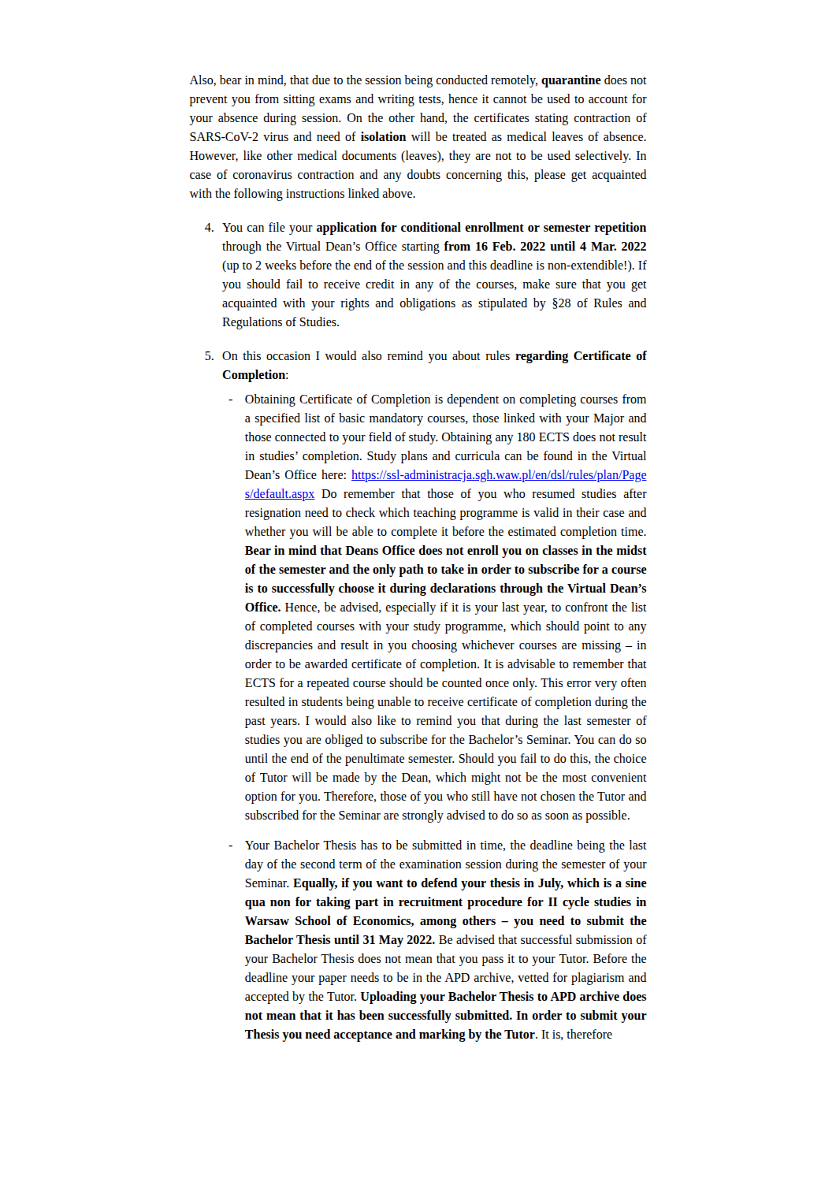Also, bear in mind, that due to the session being conducted remotely, quarantine does not prevent you from sitting exams and writing tests, hence it cannot be used to account for your absence during session. On the other hand, the certificates stating contraction of SARS-CoV-2 virus and need of isolation will be treated as medical leaves of absence. However, like other medical documents (leaves), they are not to be used selectively. In case of coronavirus contraction and any doubts concerning this, please get acquainted with the following instructions linked above.
You can file your application for conditional enrollment or semester repetition through the Virtual Dean’s Office starting from 16 Feb. 2022 until 4 Mar. 2022 (up to 2 weeks before the end of the session and this deadline is non-extendible!). If you should fail to receive credit in any of the courses, make sure that you get acquainted with your rights and obligations as stipulated by §28 of Rules and Regulations of Studies.
On this occasion I would also remind you about rules regarding Certificate of Completion:
Obtaining Certificate of Completion is dependent on completing courses from a specified list of basic mandatory courses, those linked with your Major and those connected to your field of study. Obtaining any 180 ECTS does not result in studies’ completion. Study plans and curricula can be found in the Virtual Dean’s Office here: https://ssl-administracja.sgh.waw.pl/en/dsl/rules/plan/Pages/default.aspx Do remember that those of you who resumed studies after resignation need to check which teaching programme is valid in their case and whether you will be able to complete it before the estimated completion time. Bear in mind that Deans Office does not enroll you on classes in the midst of the semester and the only path to take in order to subscribe for a course is to successfully choose it during declarations through the Virtual Dean’s Office. Hence, be advised, especially if it is your last year, to confront the list of completed courses with your study programme, which should point to any discrepancies and result in you choosing whichever courses are missing – in order to be awarded certificate of completion. It is advisable to remember that ECTS for a repeated course should be counted once only. This error very often resulted in students being unable to receive certificate of completion during the past years. I would also like to remind you that during the last semester of studies you are obliged to subscribe for the Bachelor’s Seminar. You can do so until the end of the penultimate semester. Should you fail to do this, the choice of Tutor will be made by the Dean, which might not be the most convenient option for you. Therefore, those of you who still have not chosen the Tutor and subscribed for the Seminar are strongly advised to do so as soon as possible.
Your Bachelor Thesis has to be submitted in time, the deadline being the last day of the second term of the examination session during the semester of your Seminar. Equally, if you want to defend your thesis in July, which is a sine qua non for taking part in recruitment procedure for II cycle studies in Warsaw School of Economics, among others – you need to submit the Bachelor Thesis until 31 May 2022. Be advised that successful submission of your Bachelor Thesis does not mean that you pass it to your Tutor. Before the deadline your paper needs to be in the APD archive, vetted for plagiarism and accepted by the Tutor. Uploading your Bachelor Thesis to APD archive does not mean that it has been successfully submitted. In order to submit your Thesis you need acceptance and marking by the Tutor. It is, therefore